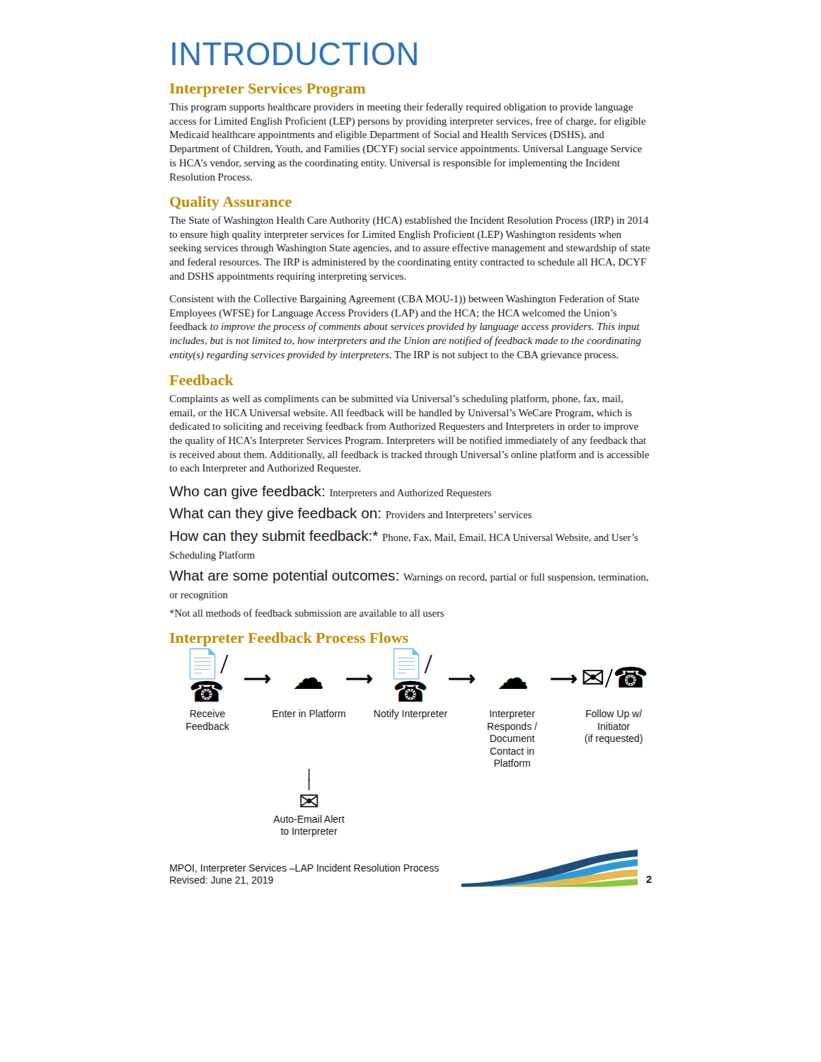INTRODUCTION
Interpreter Services Program
This program supports healthcare providers in meeting their federally required obligation to provide language access for Limited English Proficient (LEP) persons by providing interpreter services, free of charge, for eligible Medicaid healthcare appointments and eligible Department of Social and Health Services (DSHS), and Department of Children, Youth, and Families (DCYF) social service appointments. Universal Language Service is HCA’s vendor, serving as the coordinating entity. Universal is responsible for implementing the Incident Resolution Process.
Quality Assurance
The State of Washington Health Care Authority (HCA) established the Incident Resolution Process (IRP) in 2014 to ensure high quality interpreter services for Limited English Proficient (LEP) Washington residents when seeking services through Washington State agencies, and to assure effective management and stewardship of state and federal resources. The IRP is administered by the coordinating entity contracted to schedule all HCA, DCYF and DSHS appointments requiring interpreting services.
Consistent with the Collective Bargaining Agreement (CBA MOU-1)) between Washington Federation of State Employees (WFSE) for Language Access Providers (LAP) and the HCA; the HCA welcomed the Union’s feedback to improve the process of comments about services provided by language access providers. This input includes, but is not limited to, how interpreters and the Union are notified of feedback made to the coordinating entity(s) regarding services provided by interpreters. The IRP is not subject to the CBA grievance process.
Feedback
Complaints as well as compliments can be submitted via Universal’s scheduling platform, phone, fax, mail, email, or the HCA Universal website. All feedback will be handled by Universal’s WeCare Program, which is dedicated to soliciting and receiving feedback from Authorized Requesters and Interpreters in order to improve the quality of HCA’s Interpreter Services Program. Interpreters will be notified immediately of any feedback that is received about them. Additionally, all feedback is tracked through Universal’s online platform and is accessible to each Interpreter and Authorized Requester.
Who can give feedback: Interpreters and Authorized Requesters
What can they give feedback on: Providers and Interpreters’ services
How can they submit feedback:* Phone, Fax, Mail, Email, HCA Universal Website, and User’s Scheduling Platform
What are some potential outcomes: Warnings on record, partial or full suspension, termination, or recognition
*Not all methods of feedback submission are available to all users
Interpreter Feedback Process Flows
📄/☎
⟶
☁
⟶
📄/☎
⟶
☁
⟶
✉/☎
Receive
Feedback
Enter in Platform
Notify Interpreter
Interpreter Responds /
Document Contact in
Platform
Follow Up w/ Initiator
(if requested)
|
|
✉
Auto-Email Alert
to Interpreter
MPOI, Interpreter Services –LAP Incident Resolution Process
Revised: June 21, 2019
2